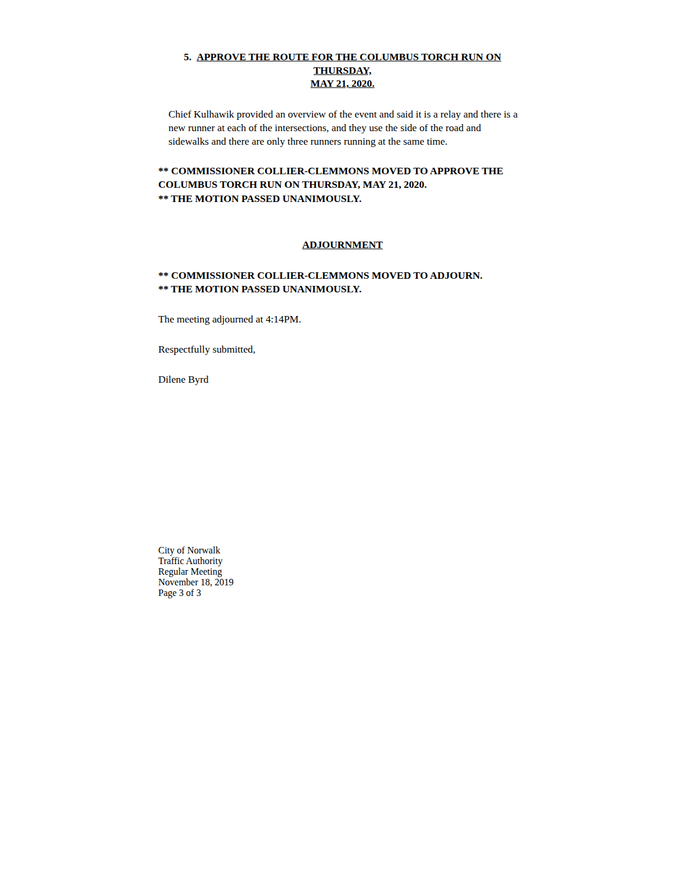5. APPROVE THE ROUTE FOR THE COLUMBUS TORCH RUN ON THURSDAY,
MAY 21, 2020.
Chief Kulhawik provided an overview of the event and said it is a relay and there is a new runner at each of the intersections, and they use the side of the road and sidewalks and there are only three runners running at the same time.
** COMMISSIONER COLLIER-CLEMMONS MOVED TO APPROVE THE COLUMBUS TORCH RUN ON THURSDAY, MAY 21, 2020.
** THE MOTION PASSED UNANIMOUSLY.
ADJOURNMENT
** COMMISSIONER COLLIER-CLEMMONS MOVED TO ADJOURN.
** THE MOTION PASSED UNANIMOUSLY.
The meeting adjourned at 4:14PM.
Respectfully submitted,
Dilene Byrd
City of Norwalk
Traffic Authority
Regular Meeting
November 18, 2019
Page 3 of 3